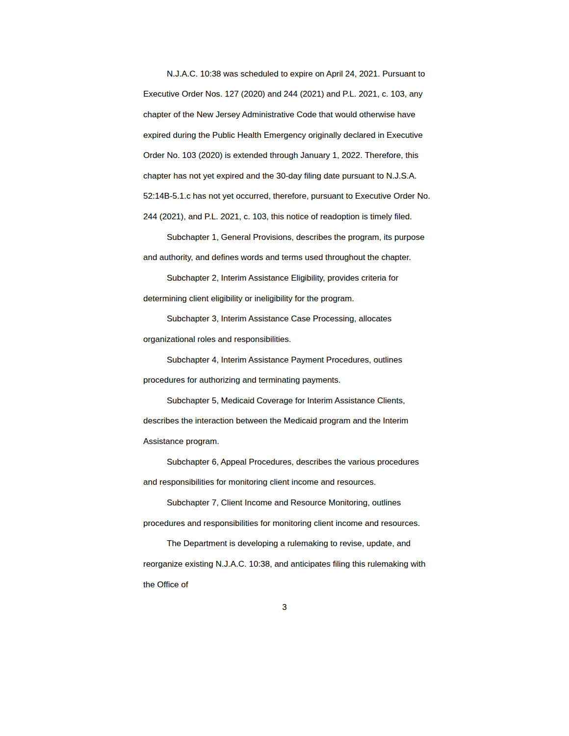N.J.A.C. 10:38 was scheduled to expire on April 24, 2021. Pursuant to Executive Order Nos. 127 (2020) and 244 (2021) and P.L. 2021, c. 103, any chapter of the New Jersey Administrative Code that would otherwise have expired during the Public Health Emergency originally declared in Executive Order No. 103 (2020) is extended through January 1, 2022. Therefore, this chapter has not yet expired and the 30-day filing date pursuant to N.J.S.A. 52:14B-5.1.c has not yet occurred, therefore, pursuant to Executive Order No. 244 (2021), and P.L. 2021, c. 103, this notice of readoption is timely filed.
Subchapter 1, General Provisions, describes the program, its purpose and authority, and defines words and terms used throughout the chapter.
Subchapter 2, Interim Assistance Eligibility, provides criteria for determining client eligibility or ineligibility for the program.
Subchapter 3, Interim Assistance Case Processing, allocates organizational roles and responsibilities.
Subchapter 4, Interim Assistance Payment Procedures, outlines procedures for authorizing and terminating payments.
Subchapter 5, Medicaid Coverage for Interim Assistance Clients, describes the interaction between the Medicaid program and the Interim Assistance program.
Subchapter 6, Appeal Procedures, describes the various procedures and responsibilities for monitoring client income and resources.
Subchapter 7, Client Income and Resource Monitoring, outlines procedures and responsibilities for monitoring client income and resources.
The Department is developing a rulemaking to revise, update, and reorganize existing N.J.A.C. 10:38, and anticipates filing this rulemaking with the Office of
3